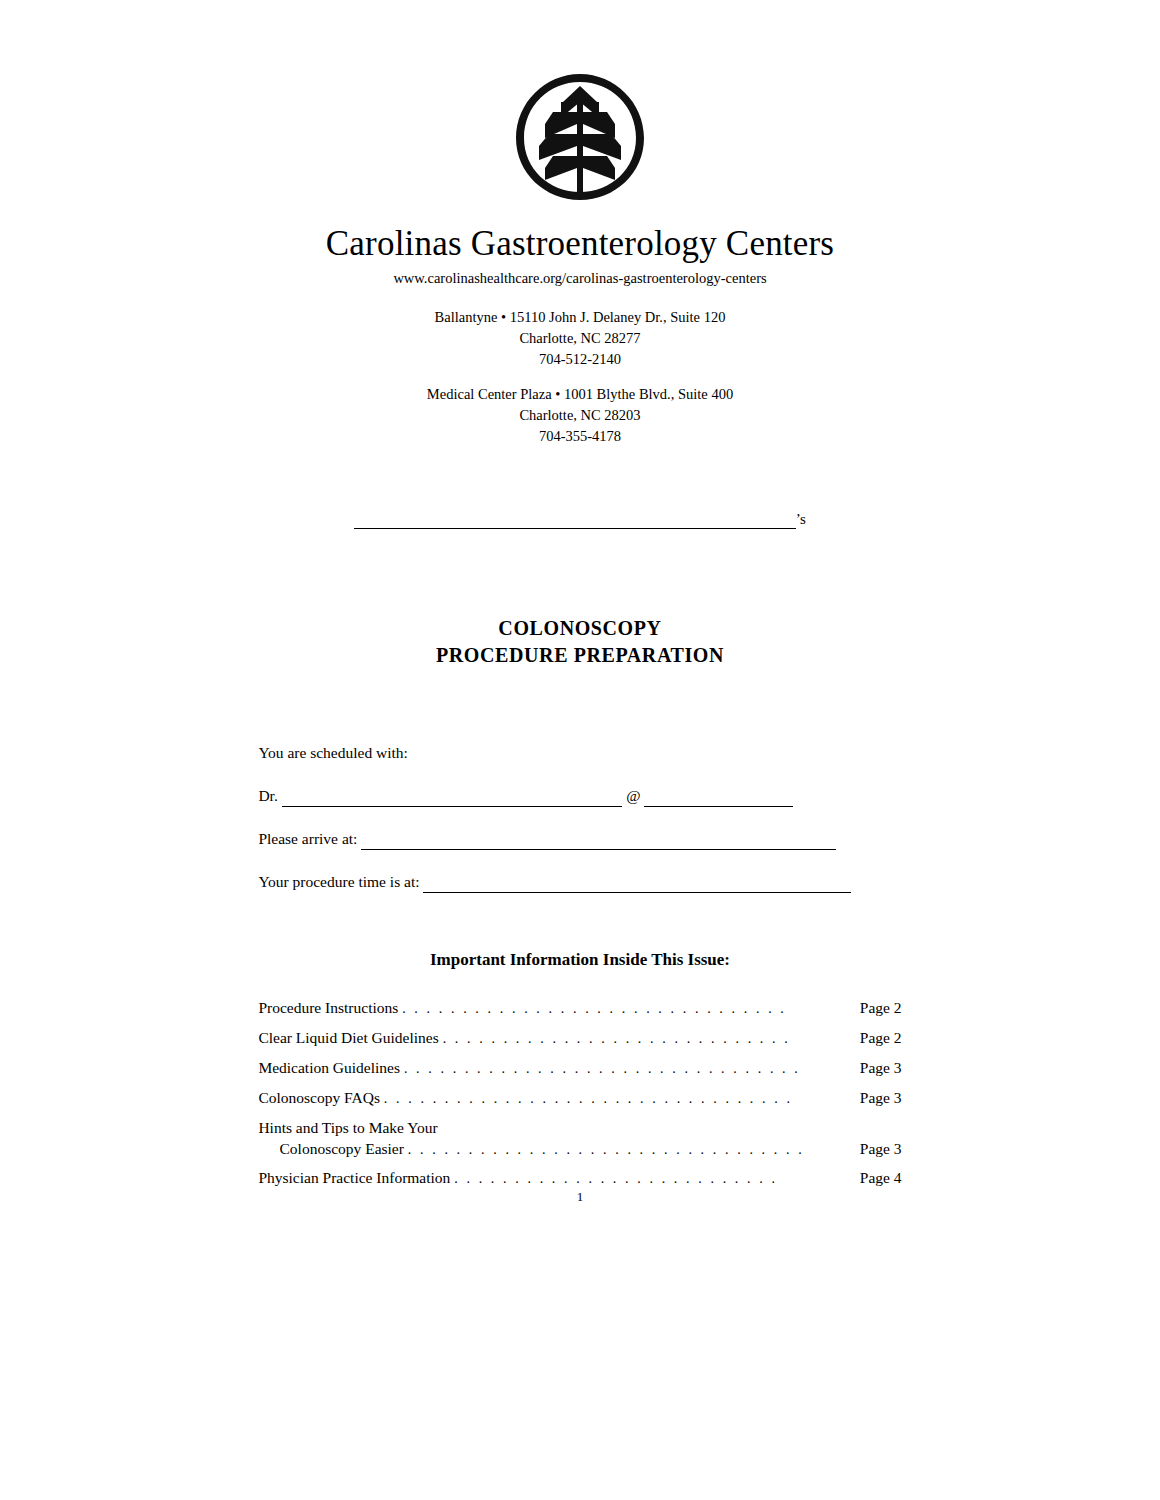Carolinas Gastroenterology Centers
www.carolinashealthcare.org/carolinas-gastroenterology-centers
Ballantyne • 15110 John J. Delaney Dr., Suite 120
Charlotte, NC 28277
704-512-2140
Medical Center Plaza • 1001 Blythe Blvd., Suite 400
Charlotte, NC 28203
704-355-4178
’s
COLONOSCOPY
PROCEDURE PREPARATION
You are scheduled with:
Dr. @
Please arrive at:
Your procedure time is at:
Important Information Inside This Issue:
| Procedure Instructions . . . . . . . . . . . . . . . . . . . . . . . . . . . . . . . . | Page 2 |
| Clear Liquid Diet Guidelines . . . . . . . . . . . . . . . . . . . . . . . . . . . . . | Page 2 |
| Medication Guidelines . . . . . . . . . . . . . . . . . . . . . . . . . . . . . . . . . | Page 3 |
| Colonoscopy FAQs . . . . . . . . . . . . . . . . . . . . . . . . . . . . . . . . . . | Page 3 |
| Hints and Tips to Make Your Colonoscopy Easier . . . . . . . . . . . . . . . . . . . . . . . . . . . . . . . . . | Page 3 |
| Physician Practice Information . . . . . . . . . . . . . . . . . . . . . . . . . . . | Page 4 |
1